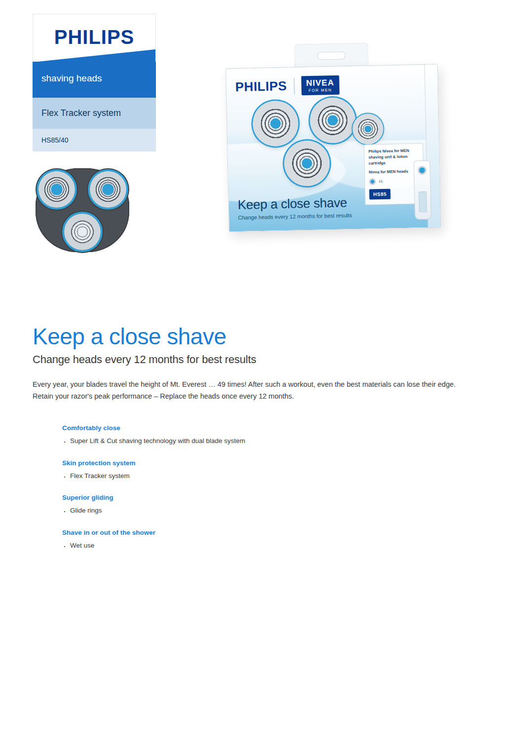PHILIPS
shaving heads
Flex Tracker system
HS85/40
PHILIPS
NIVEA
FOR MEN
Philips Nivea for MEN shaving unit & lotion cartridge
Nivea for MEN heads
x1
HS85
Keep a close shave
Change heads every 12 months for best results
Keep a close shave
Change heads every 12 months for best results
Every year, your blades travel the height of Mt. Everest … 49 times! After such a workout, even the best materials can lose their edge. Retain your razor's peak performance – Replace the heads once every 12 months.
Comfortably close
Super Lift & Cut shaving technology with dual blade system
Skin protection system
Flex Tracker system
Superior gliding
Glide rings
Shave in or out of the shower
Wet use